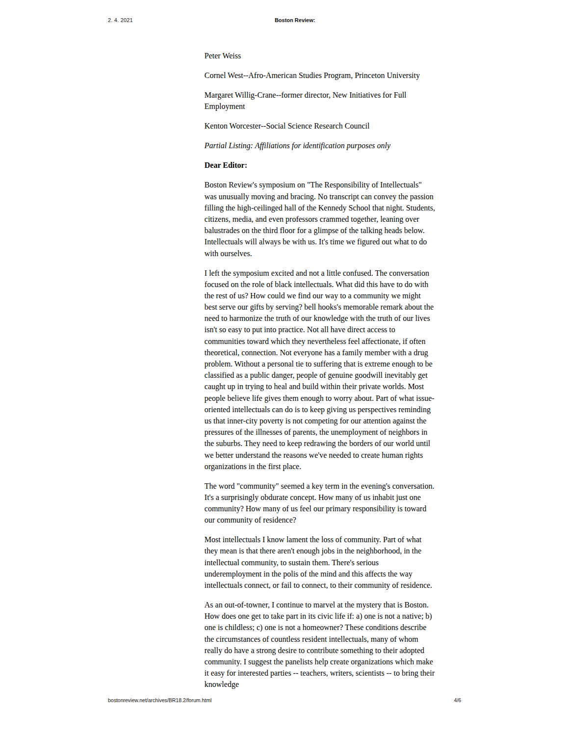2. 4. 2021
Boston Review:
Peter Weiss
Cornel West--Afro-American Studies Program, Princeton University
Margaret Willig-Crane--former director, New Initiatives for Full Employment
Kenton Worcester--Social Science Research Council
Partial Listing: Affiliations for identification purposes only
Dear Editor:
Boston Review's symposium on "The Responsibility of Intellectuals" was unusually moving and bracing. No transcript can convey the passion filling the high-ceilinged hall of the Kennedy School that night. Students, citizens, media, and even professors crammed together, leaning over balustrades on the third floor for a glimpse of the talking heads below. Intellectuals will always be with us. It's time we figured out what to do with ourselves.
I left the symposium excited and not a little confused. The conversation focused on the role of black intellectuals. What did this have to do with the rest of us? How could we find our way to a community we might best serve our gifts by serving? bell hooks's memorable remark about the need to harmonize the truth of our knowledge with the truth of our lives isn't so easy to put into practice. Not all have direct access to communities toward which they nevertheless feel affectionate, if often theoretical, connection. Not everyone has a family member with a drug problem. Without a personal tie to suffering that is extreme enough to be classified as a public danger, people of genuine goodwill inevitably get caught up in trying to heal and build within their private worlds. Most people believe life gives them enough to worry about. Part of what issue-oriented intellectuals can do is to keep giving us perspectives reminding us that inner-city poverty is not competing for our attention against the pressures of the illnesses of parents, the unemployment of neighbors in the suburbs. They need to keep redrawing the borders of our world until we better understand the reasons we've needed to create human rights organizations in the first place.
The word "community" seemed a key term in the evening's conversation. It's a surprisingly obdurate concept. How many of us inhabit just one community? How many of us feel our primary responsibility is toward our community of residence?
Most intellectuals I know lament the loss of community. Part of what they mean is that there aren't enough jobs in the neighborhood, in the intellectual community, to sustain them. There's serious underemployment in the polis of the mind and this affects the way intellectuals connect, or fail to connect, to their community of residence.
As an out-of-towner, I continue to marvel at the mystery that is Boston. How does one get to take part in its civic life if: a) one is not a native; b) one is childless; c) one is not a homeowner? These conditions describe the circumstances of countless resident intellectuals, many of whom really do have a strong desire to contribute something to their adopted community. I suggest the panelists help create organizations which make it easy for interested parties -- teachers, writers, scientists -- to bring their knowledge
bostonreview.net/archives/BR18.2/forum.html
4/6